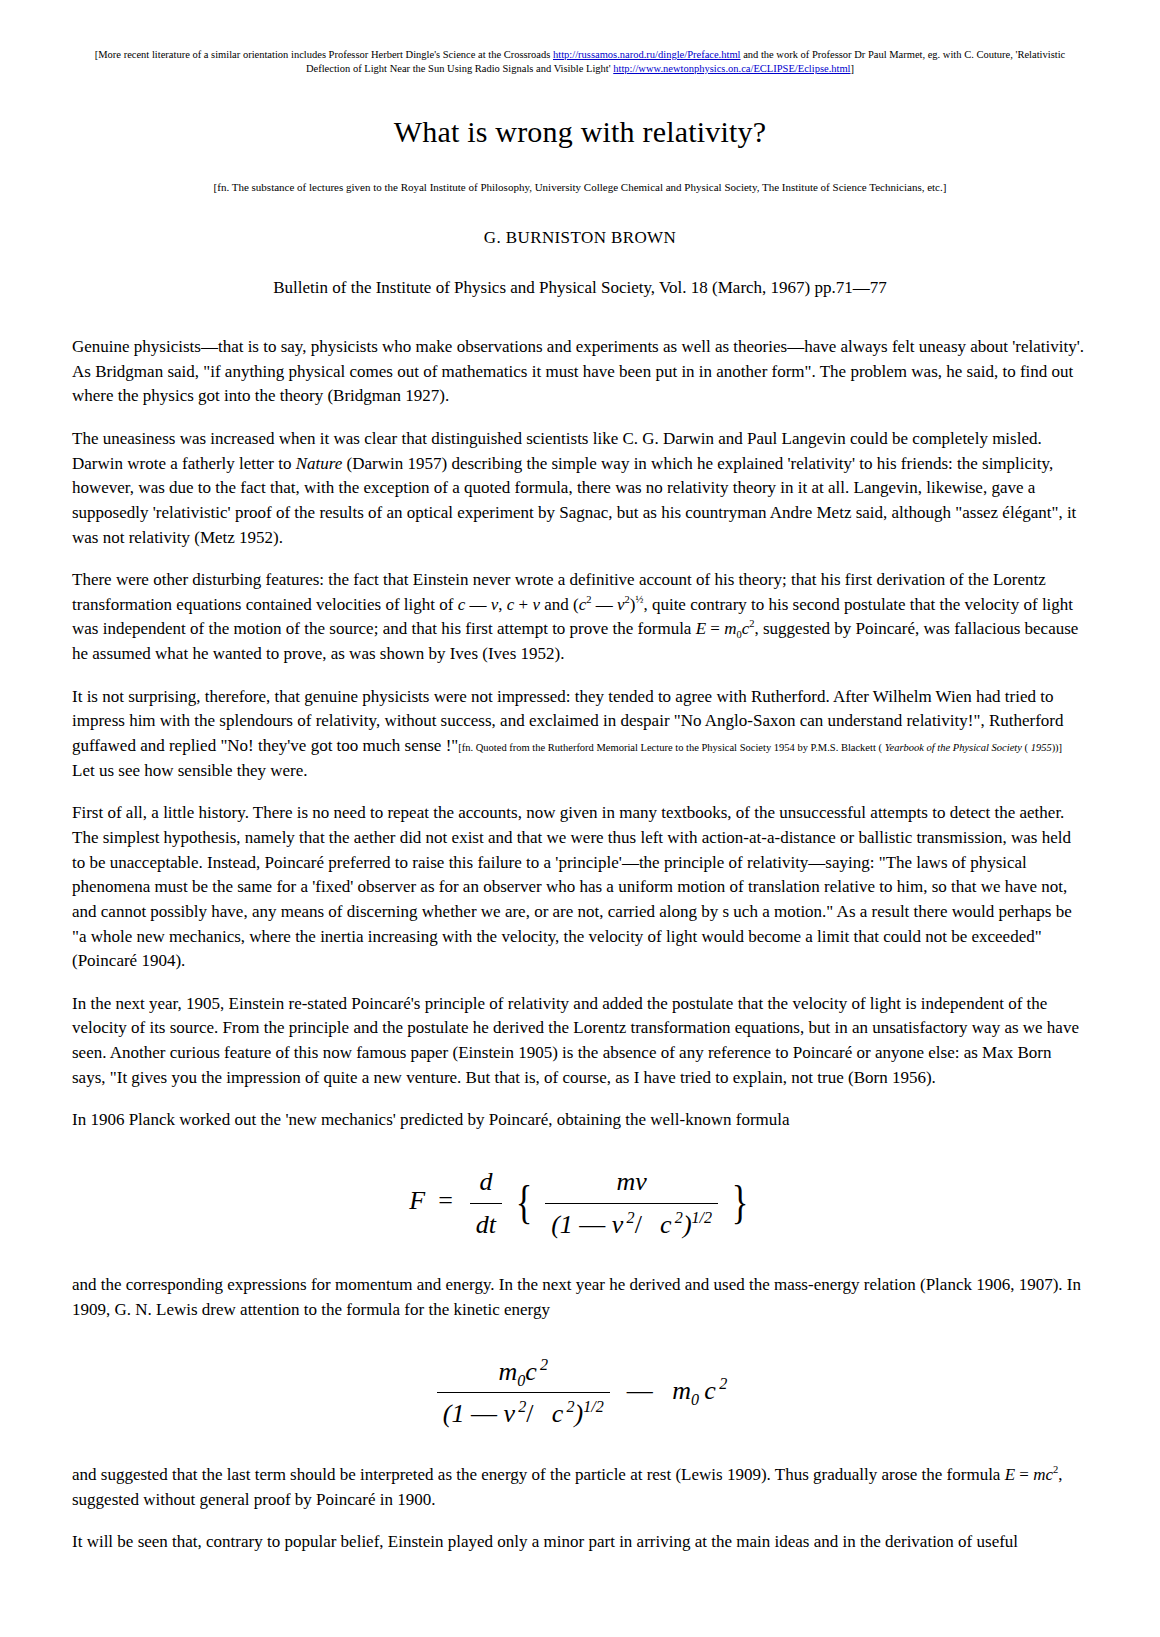[More recent literature of a similar orientation includes Professor Herbert Dingle's Science at the Crossroads http://russamos.narod.ru/dingle/Preface.html and the work of Professor Dr Paul Marmet, eg. with C. Couture, 'Relativistic Deflection of Light Near the Sun Using Radio Signals and Visible Light' http://www.newtonphysics.on.ca/ECLIPSE/Eclipse.html]
What is wrong with relativity?
[fn. The substance of lectures given to the Royal Institute of Philosophy, University College Chemical and Physical Society, The Institute of Science Technicians, etc.]
G. BURNISTON BROWN
Bulletin of the Institute of Physics and Physical Society, Vol. 18 (March, 1967) pp.71—77
Genuine physicists—that is to say, physicists who make observations and experiments as well as theories—have always felt uneasy about 'relativity'. As Bridgman said, "if anything physical comes out of mathematics it must have been put in in another form". The problem was, he said, to find out where the physics got into the theory (Bridgman 1927).
The uneasiness was increased when it was clear that distinguished scientists like C. G. Darwin and Paul Langevin could be completely misled. Darwin wrote a fatherly letter to Nature (Darwin 1957) describing the simple way in which he explained 'relativity' to his friends: the simplicity, however, was due to the fact that, with the exception of a quoted formula, there was no relativity theory in it at all. Langevin, likewise, gave a supposedly 'relativistic' proof of the results of an optical experiment by Sagnac, but as his countryman Andre Metz said, although "assez élégant", it was not relativity (Metz 1952).
There were other disturbing features: the fact that Einstein never wrote a definitive account of his theory; that his first derivation of the Lorentz transformation equations contained velocities of light of c — v, c + v and (c2 — v2)½, quite contrary to his second postulate that the velocity of light was independent of the motion of the source; and that his first attempt to prove the formula E = m0c2, suggested by Poincaré, was fallacious because he assumed what he wanted to prove, as was shown by Ives (Ives 1952).
It is not surprising, therefore, that genuine physicists were not impressed: they tended to agree with Rutherford. After Wilhelm Wien had tried to impress him with the splendours of relativity, without success, and exclaimed in despair "No Anglo-Saxon can understand relativity!", Rutherford guffawed and replied "No! they've got too much sense !"[fn. Quoted from the Rutherford Memorial Lecture to the Physical Society 1954 by P.M.S. Blackett ( Yearbook of the Physical Society ( 1955))] Let us see how sensible they were.
First of all, a little history. There is no need to repeat the accounts, now given in many textbooks, of the unsuccessful attempts to detect the aether. The simplest hypothesis, namely that the aether did not exist and that we were thus left with action-at-a-distance or ballistic transmission, was held to be unacceptable. Instead, Poincaré preferred to raise this failure to a 'principle'—the principle of relativity—saying: "The laws of physical phenomena must be the same for a 'fixed' observer as for an observer who has a uniform motion of translation relative to him, so that we have not, and cannot possibly have, any means of discerning whether we are, or are not, carried along by s uch a motion." As a result there would perhaps be "a whole new mechanics, where the inertia increasing with the velocity, the velocity of light would become a limit that could not be exceeded" (Poincaré 1904).
In the next year, 1905, Einstein re-stated Poincaré's principle of relativity and added the postulate that the velocity of light is independent of the velocity of its source. From the principle and the postulate he derived the Lorentz transformation equations, but in an unsatisfactory way as we have seen. Another curious feature of this now famous paper (Einstein 1905) is the absence of any reference to Poincaré or anyone else: as Max Born says, "It gives you the impression of quite a new venture. But that is, of course, as I have tried to explain, not true (Born 1956).
In 1906 Planck worked out the 'new mechanics' predicted by Poincaré, obtaining the well-known formula
F = ddt { mv (1 — v 2/ c 2)1/2 }
and the corresponding expressions for momentum and energy. In the next year he derived and used the mass-energy relation (Planck 1906, 1907). In 1909, G. N. Lewis drew attention to the formula for the kinetic energy
m0c 2 (1 — v 2/ c 2)1/2 — m0 c 2
and suggested that the last term should be interpreted as the energy of the particle at rest (Lewis 1909). Thus gradually arose the formula E = mc2, suggested without general proof by Poincaré in 1900.
It will be seen that, contrary to popular belief, Einstein played only a minor part in arriving at the main ideas and in the derivation of useful